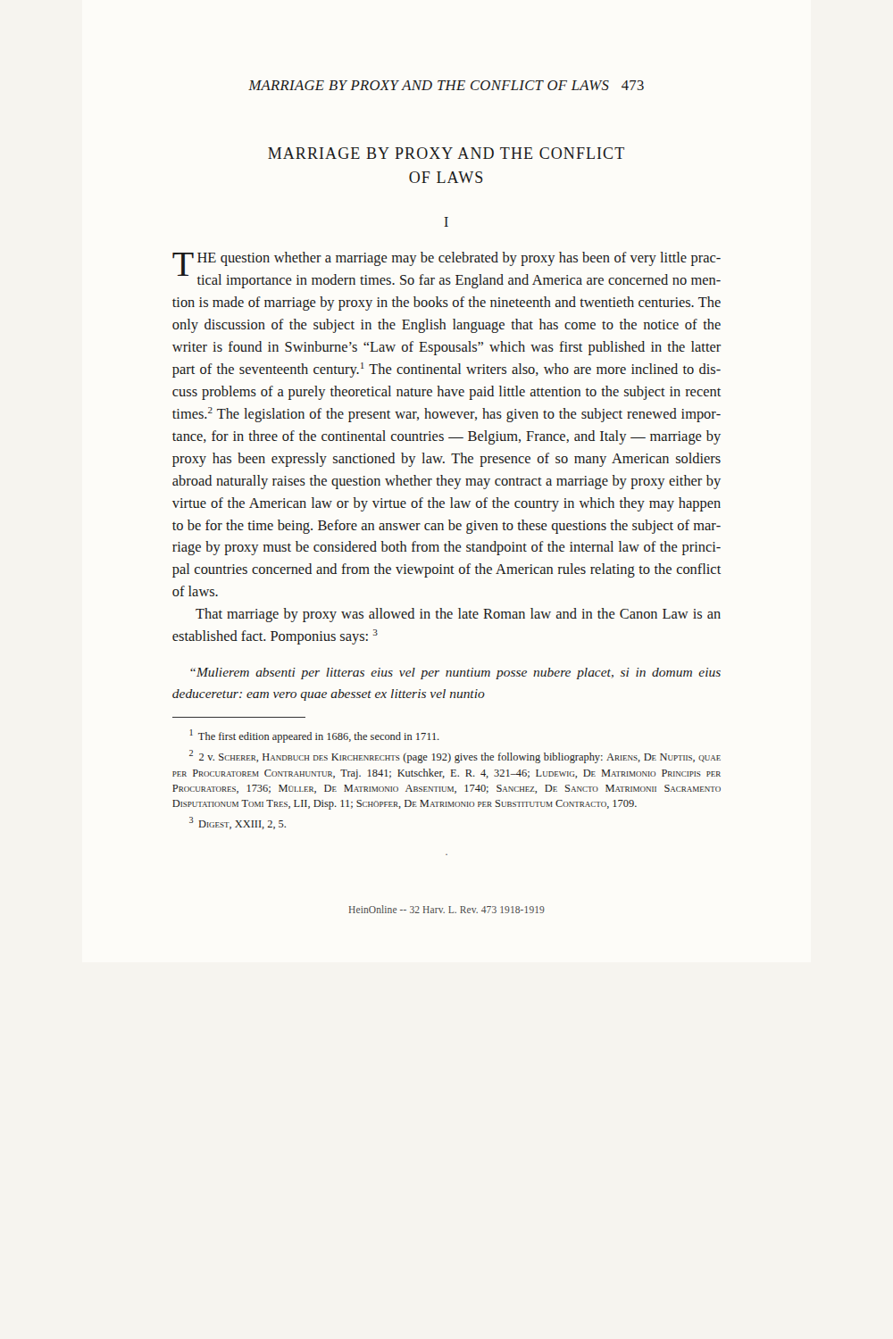MARRIAGE BY PROXY AND THE CONFLICT OF LAWS 473
MARRIAGE BY PROXY AND THE CONFLICT
OF LAWS
I
THE question whether a marriage may be celebrated by proxy has been of very little practical importance in modern times. So far as England and America are concerned no mention is made of marriage by proxy in the books of the nineteenth and twentieth centuries. The only discussion of the subject in the English language that has come to the notice of the writer is found in Swinburne’s “Law of Espousals” which was first published in the latter part of the seventeenth century.1 The continental writers also, who are more inclined to discuss problems of a purely theoretical nature have paid little attention to the subject in recent times.2 The legislation of the present war, however, has given to the subject renewed importance, for in three of the continental countries — Belgium, France, and Italy — marriage by proxy has been expressly sanctioned by law. The presence of so many American soldiers abroad naturally raises the question whether they may contract a marriage by proxy either by virtue of the American law or by virtue of the law of the country in which they may happen to be for the time being. Before an answer can be given to these questions the subject of marriage by proxy must be considered both from the standpoint of the internal law of the principal countries concerned and from the viewpoint of the American rules relating to the conflict of laws.
That marriage by proxy was allowed in the late Roman law and in the Canon Law is an established fact. Pomponius says: 3
“Mulierem absenti per litteras eius vel per nuntium posse nubere placet, si in domum eius deduceretur: eam vero quae abesset ex litteris vel nuntio
1 The first edition appeared in 1686, the second in 1711.
2 2 v. Scherer, Handbuch des Kirchenrechts (page 192) gives the following bibliography: Ariens, De Nuptiis, quae per Procuratorem Contrahuntur, Traj. 1841; Kutschker, E. R. 4, 321–46; Ludewig, De Matrimonio Principis per Procuratores, 1736; Müller, De Matrimonio Absentium, 1740; Sanchez, De Sancto Matrimonii Sacramento Disputationum Tomi Tres, LII, Disp. 11; Schöpfer, De Matrimonio per Substitutum Contracto, 1709.
3 Digest, XXIII, 2, 5.
·
HeinOnline -- 32 Harv. L. Rev. 473 1918-1919